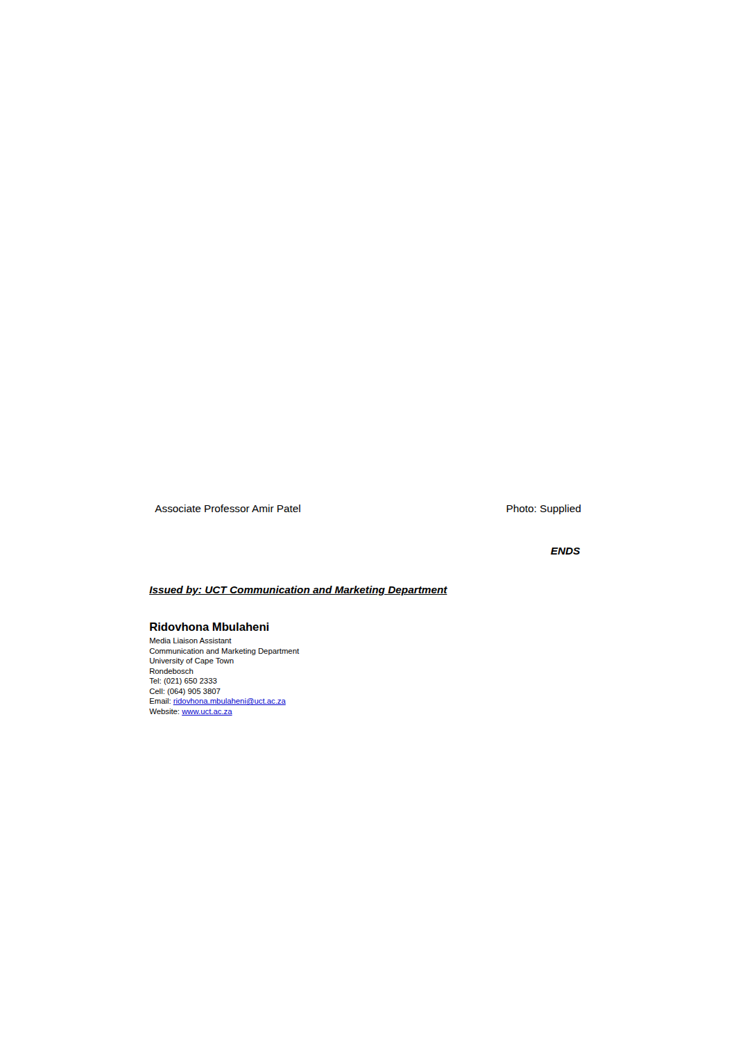Associate Professor Amir Patel Photo: Supplied
ENDS
Issued by: UCT Communication and Marketing Department
Ridovhona Mbulaheni
Media Liaison Assistant
Communication and Marketing Department
University of Cape Town
Rondebosch
Tel: (021) 650 2333
Cell: (064) 905 3807
Email: ridovhona.mbulaheni@uct.ac.za
Website: www.uct.ac.za